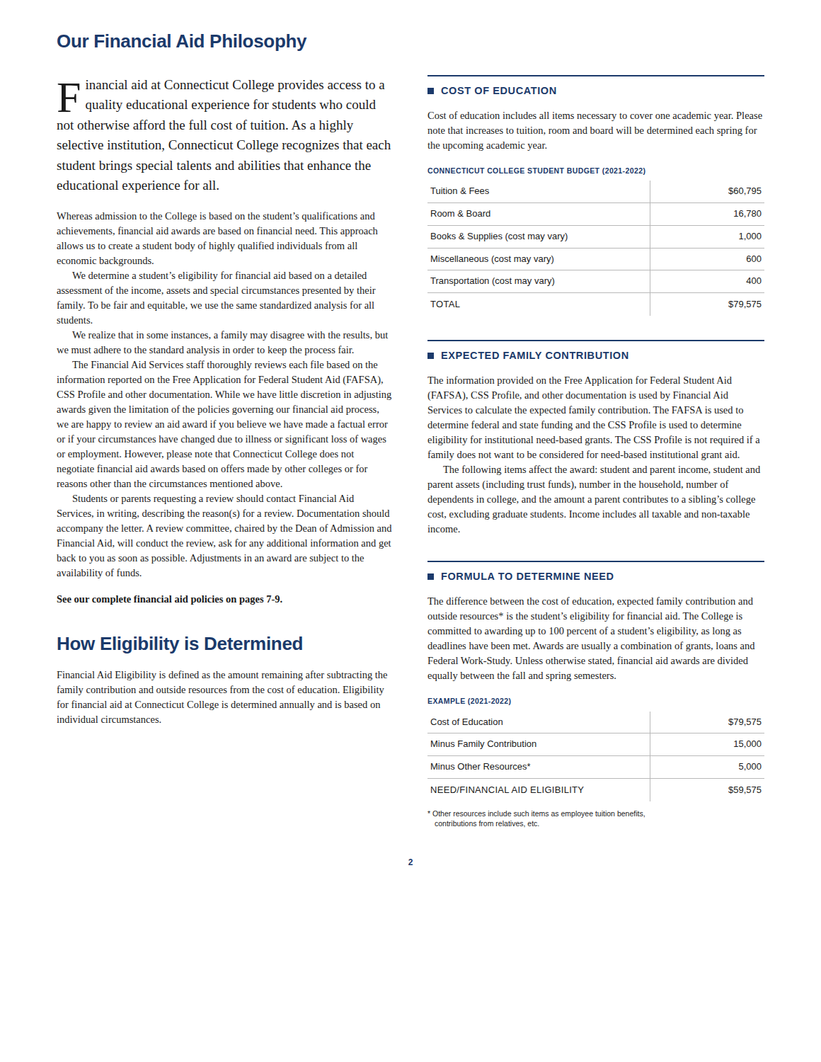Our Financial Aid Philosophy
Financial aid at Connecticut College provides access to a quality educational experience for students who could not otherwise afford the full cost of tuition. As a highly selective institution, Connecticut College recognizes that each student brings special talents and abilities that enhance the educational experience for all.
Whereas admission to the College is based on the student’s qualifications and achievements, financial aid awards are based on financial need. This approach allows us to create a student body of highly qualified individuals from all economic backgrounds.
We determine a student’s eligibility for financial aid based on a detailed assessment of the income, assets and special circumstances presented by their family. To be fair and equitable, we use the same standardized analysis for all students.
We realize that in some instances, a family may disagree with the results, but we must adhere to the standard analysis in order to keep the process fair.
The Financial Aid Services staff thoroughly reviews each file based on the information reported on the Free Application for Federal Student Aid (FAFSA), CSS Profile and other documentation. While we have little discretion in adjusting awards given the limitation of the policies governing our financial aid process, we are happy to review an aid award if you believe we have made a factual error or if your circumstances have changed due to illness or significant loss of wages or employment. However, please note that Connecticut College does not negotiate financial aid awards based on offers made by other colleges or for reasons other than the circumstances mentioned above.
Students or parents requesting a review should contact Financial Aid Services, in writing, describing the reason(s) for a review. Documentation should accompany the letter. A review committee, chaired by the Dean of Admission and Financial Aid, will conduct the review, ask for any additional information and get back to you as soon as possible. Adjustments in an award are subject to the availability of funds.
See our complete financial aid policies on pages 7-9.
How Eligibility is Determined
Financial Aid Eligibility is defined as the amount remaining after subtracting the family contribution and outside resources from the cost of education. Eligibility for financial aid at Connecticut College is determined annually and is based on individual circumstances.
COST OF EDUCATION
Cost of education includes all items necessary to cover one academic year. Please note that increases to tuition, room and board will be determined each spring for the upcoming academic year.
CONNECTICUT COLLEGE STUDENT BUDGET (2021-2022)
| Tuition & Fees | $60,795 |
| Room & Board | 16,780 |
| Books & Supplies (cost may vary) | 1,000 |
| Miscellaneous (cost may vary) | 600 |
| Transportation (cost may vary) | 400 |
| TOTAL | $79,575 |
EXPECTED FAMILY CONTRIBUTION
The information provided on the Free Application for Federal Student Aid (FAFSA), CSS Profile, and other documentation is used by Financial Aid Services to calculate the expected family contribution. The FAFSA is used to determine federal and state funding and the CSS Profile is used to determine eligibility for institutional need-based grants. The CSS Profile is not required if a family does not want to be considered for need-based institutional grant aid.
The following items affect the award: student and parent income, student and parent assets (including trust funds), number in the household, number of dependents in college, and the amount a parent contributes to a sibling’s college cost, excluding graduate students. Income includes all taxable and non-taxable income.
FORMULA TO DETERMINE NEED
The difference between the cost of education, expected family contribution and outside resources* is the student’s eligibility for financial aid. The College is committed to awarding up to 100 percent of a student’s eligibility, as long as deadlines have been met. Awards are usually a combination of grants, loans and Federal Work-Study. Unless otherwise stated, financial aid awards are divided equally between the fall and spring semesters.
EXAMPLE (2021-2022)
| Cost of Education | $79,575 |
| Minus Family Contribution | 15,000 |
| Minus Other Resources* | 5,000 |
| NEED/FINANCIAL AID ELIGIBILITY | $59,575 |
* Other resources include such items as employee tuition benefits, contributions from relatives, etc.
2